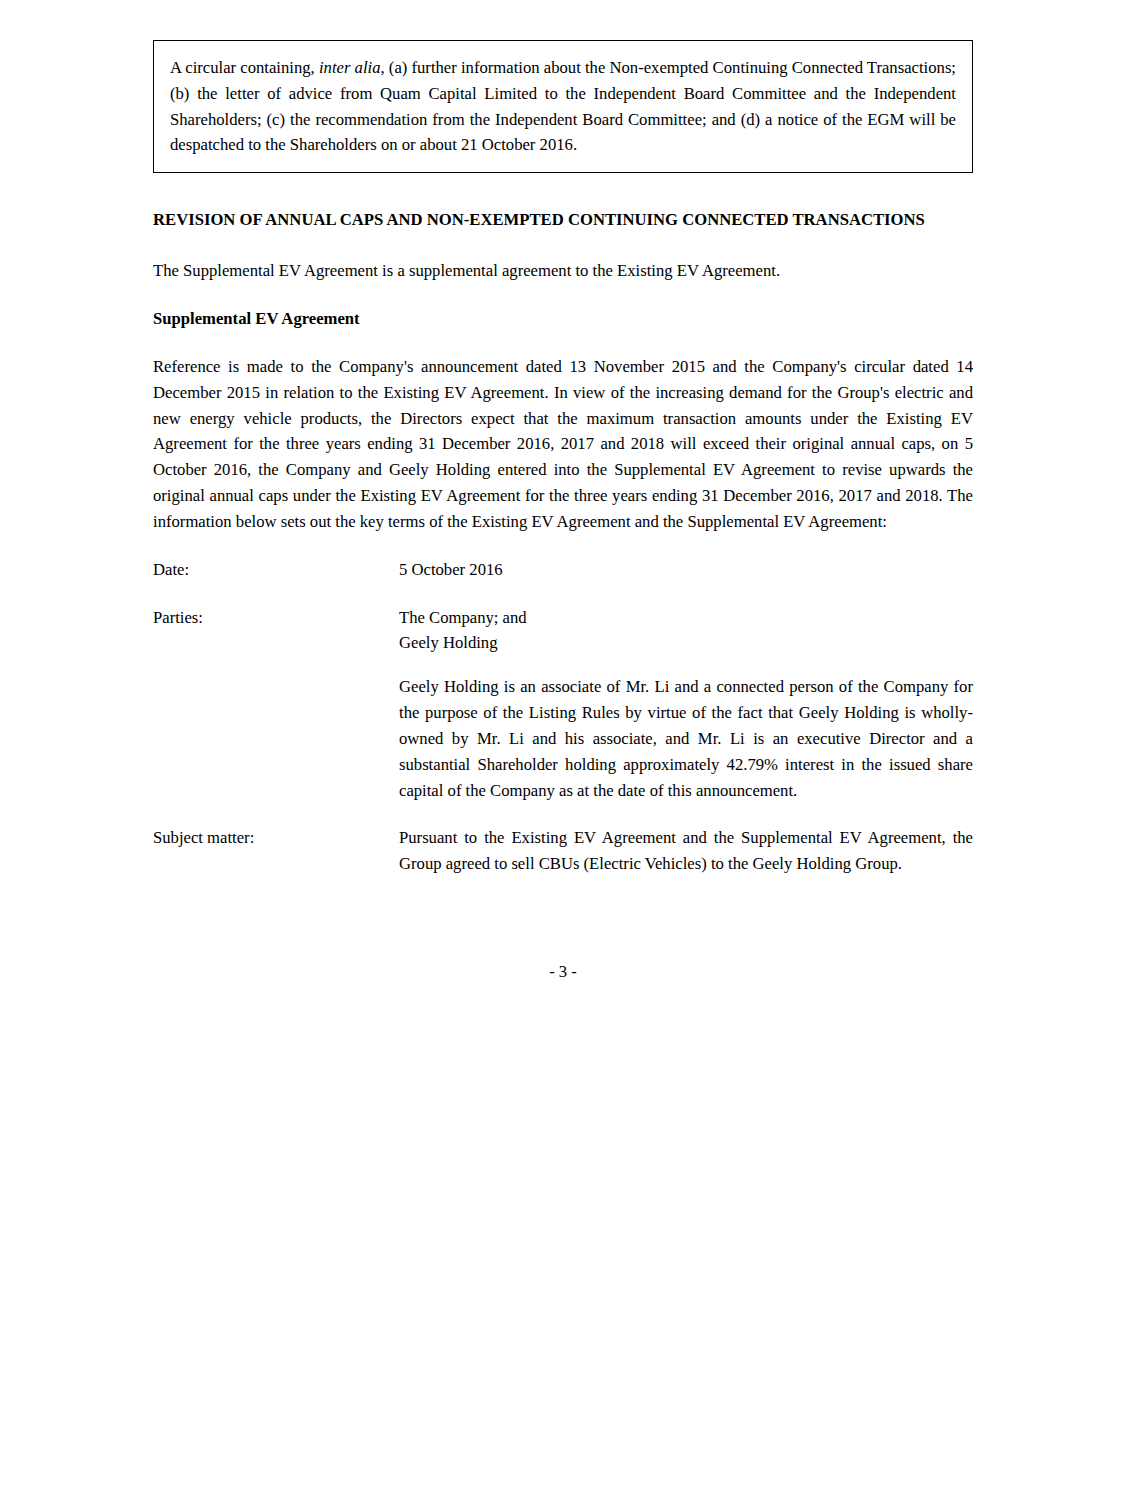A circular containing, inter alia, (a) further information about the Non-exempted Continuing Connected Transactions; (b) the letter of advice from Quam Capital Limited to the Independent Board Committee and the Independent Shareholders; (c) the recommendation from the Independent Board Committee; and (d) a notice of the EGM will be despatched to the Shareholders on or about 21 October 2016.
Revision of Annual Caps and Non-exempted Continuing Connected Transactions
The Supplemental EV Agreement is a supplemental agreement to the Existing EV Agreement.
Supplemental EV Agreement
Reference is made to the Company's announcement dated 13 November 2015 and the Company's circular dated 14 December 2015 in relation to the Existing EV Agreement. In view of the increasing demand for the Group's electric and new energy vehicle products, the Directors expect that the maximum transaction amounts under the Existing EV Agreement for the three years ending 31 December 2016, 2017 and 2018 will exceed their original annual caps, on 5 October 2016, the Company and Geely Holding entered into the Supplemental EV Agreement to revise upwards the original annual caps under the Existing EV Agreement for the three years ending 31 December 2016, 2017 and 2018. The information below sets out the key terms of the Existing EV Agreement and the Supplemental EV Agreement:
| Date: | 5 October 2016 |
| Parties: | The Company; and Geely Holding Geely Holding is an associate of Mr. Li and a connected person of the Company for the purpose of the Listing Rules by virtue of the fact that Geely Holding is wholly-owned by Mr. Li and his associate, and Mr. Li is an executive Director and a substantial Shareholder holding approximately 42.79% interest in the issued share capital of the Company as at the date of this announcement. |
| Subject matter: | Pursuant to the Existing EV Agreement and the Supplemental EV Agreement, the Group agreed to sell CBUs (Electric Vehicles) to the Geely Holding Group. |
- 3 -